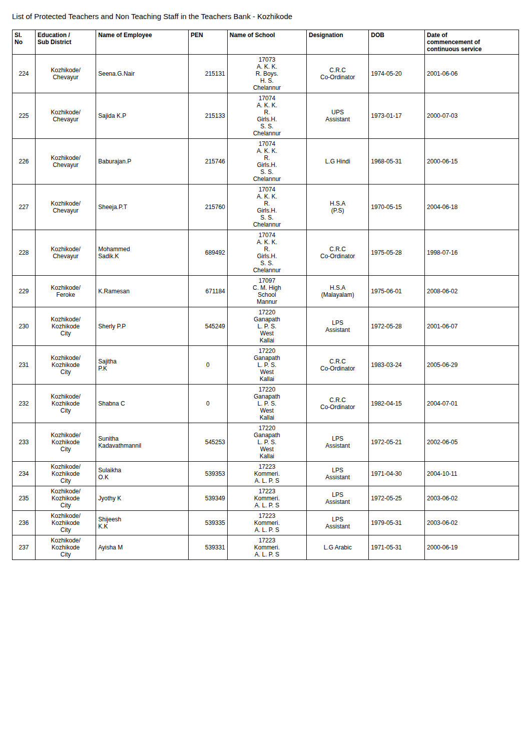List of Protected Teachers and Non Teaching Staff in the Teachers Bank - Kozhikode
| Sl. No | Education / Sub District | Name of Employee | PEN | Name of School | Designation | DOB | Date of commencement of continuous service |
| --- | --- | --- | --- | --- | --- | --- | --- |
| 224 | Kozhikode/ Chevayur | Seena.G.Nair | 215131 | 17073 A. K. K. R. Boys. H. S. Chelannur | C.R.C Co-Ordinator | 1974-05-20 | 2001-06-06 |
| 225 | Kozhikode/ Chevayur | Sajida K.P | 215133 | 17074 A. K. K. R. Girls.H. S. S. Chelannur | UPS Assistant | 1973-01-17 | 2000-07-03 |
| 226 | Kozhikode/ Chevayur | Baburajan.P | 215746 | 17074 A. K. K. R. Girls.H. S. S. Chelannur | L.G Hindi | 1968-05-31 | 2000-06-15 |
| 227 | Kozhikode/ Chevayur | Sheeja.P.T | 215760 | 17074 A. K. K. R. Girls.H. S. S. Chelannur | H.S.A (P.S) | 1970-05-15 | 2004-06-18 |
| 228 | Kozhikode/ Chevayur | Mohammed Sadik.K | 689492 | 17074 A. K. K. R. Girls.H. S. S. Chelannur | C.R.C Co-Ordinator | 1975-05-28 | 1998-07-16 |
| 229 | Kozhikode/ Feroke | K.Ramesan | 671184 | 17097 C. M. High School Mannur | H.S.A (Malayalam) | 1975-06-01 | 2008-06-02 |
| 230 | Kozhikode/ Kozhikode City | Sherly P.P | 545249 | 17220 Ganapath L. P. S. West Kallai | LPS Assistant | 1972-05-28 | 2001-06-07 |
| 231 | Kozhikode/ Kozhikode City | Sajitha P.K | 0 | 17220 Ganapath L. P. S. West Kallai | C.R.C Co-Ordinator | 1983-03-24 | 2005-06-29 |
| 232 | Kozhikode/ Kozhikode City | Shabna C | 0 | 17220 Ganapath L. P. S. West Kallai | C.R.C Co-Ordinator | 1982-04-15 | 2004-07-01 |
| 233 | Kozhikode/ Kozhikode City | Sunitha Kadavathmannil | 545253 | 17220 Ganapath L. P. S. West Kallai | LPS Assistant | 1972-05-21 | 2002-06-05 |
| 234 | Kozhikode/ Kozhikode City | Sulaikha O.K | 539353 | 17223 Kommeri. A. L. P. S | LPS Assistant | 1971-04-30 | 2004-10-11 |
| 235 | Kozhikode/ Kozhikode City | Jyothy K | 539349 | 17223 Kommeri. A. L. P. S | LPS Assistant | 1972-05-25 | 2003-06-02 |
| 236 | Kozhikode/ Kozhikode City | Shijeesh K.K | 539335 | 17223 Kommeri. A. L. P. S | LPS Assistant | 1979-05-31 | 2003-06-02 |
| 237 | Kozhikode/ Kozhikode City | Ayisha M | 539331 | 17223 Kommeri. A. L. P. S | L.G Arabic | 1971-05-31 | 2000-06-19 |